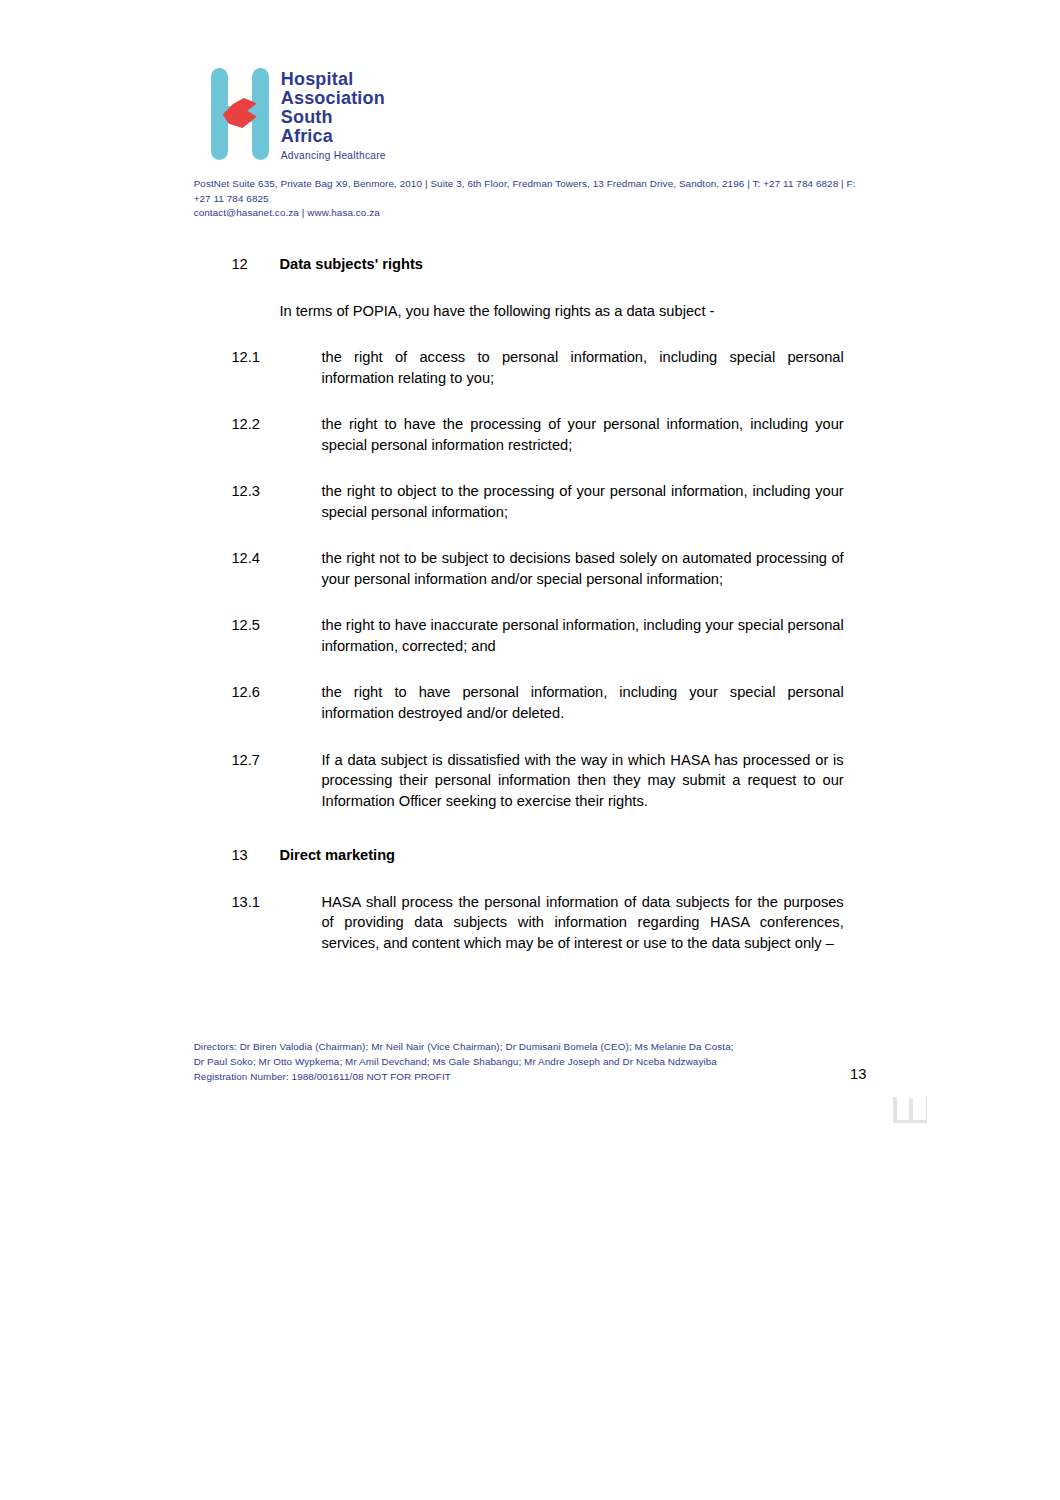Hospital
Association
South
Africa
Advancing Healthcare
PostNet Suite 635, Private Bag X9, Benmore, 2010 | Suite 3, 6th Floor, Fredman Towers, 13 Fredman Drive, Sandton, 2196 | T: +27 11 784 6828 | F: +27 11 784 6825
contact@hasanet.co.za | www.hasa.co.za
12 Data subjects' rights
In terms of POPIA, you have the following rights as a data subject -
12.1
the right of access to personal information, including special personal information relating to you;
12.2
the right to have the processing of your personal information, including your special personal information restricted;
12.3
the right to object to the processing of your personal information, including your special personal information;
12.4
the right not to be subject to decisions based solely on automated processing of your personal information and/or special personal information;
12.5
the right to have inaccurate personal information, including your special personal information, corrected; and
12.6
the right to have personal information, including your special personal information destroyed and/or deleted.
12.7
If a data subject is dissatisfied with the way in which HASA has processed or is processing their personal information then they may submit a request to our Information Officer seeking to exercise their rights.
13 Direct marketing
13.1
HASA shall process the personal information of data subjects for the purposes of providing data subjects with information regarding HASA conferences, services, and content which may be of interest or use to the data subject only –
ADVANCING HEALTHCARE
Directors: Dr Biren Valodia (Chairman); Mr Neil Nair (Vice Chairman); Dr Dumisani Bomela (CEO); Ms Melanie Da Costa;
Dr Paul Soko; Mr Otto Wypkema; Mr Amil Devchand; Ms Gale Shabangu; Mr Andre Joseph and Dr Nceba Ndzwayiba
Registration Number: 1988/001611/08 NOT FOR PROFIT
13